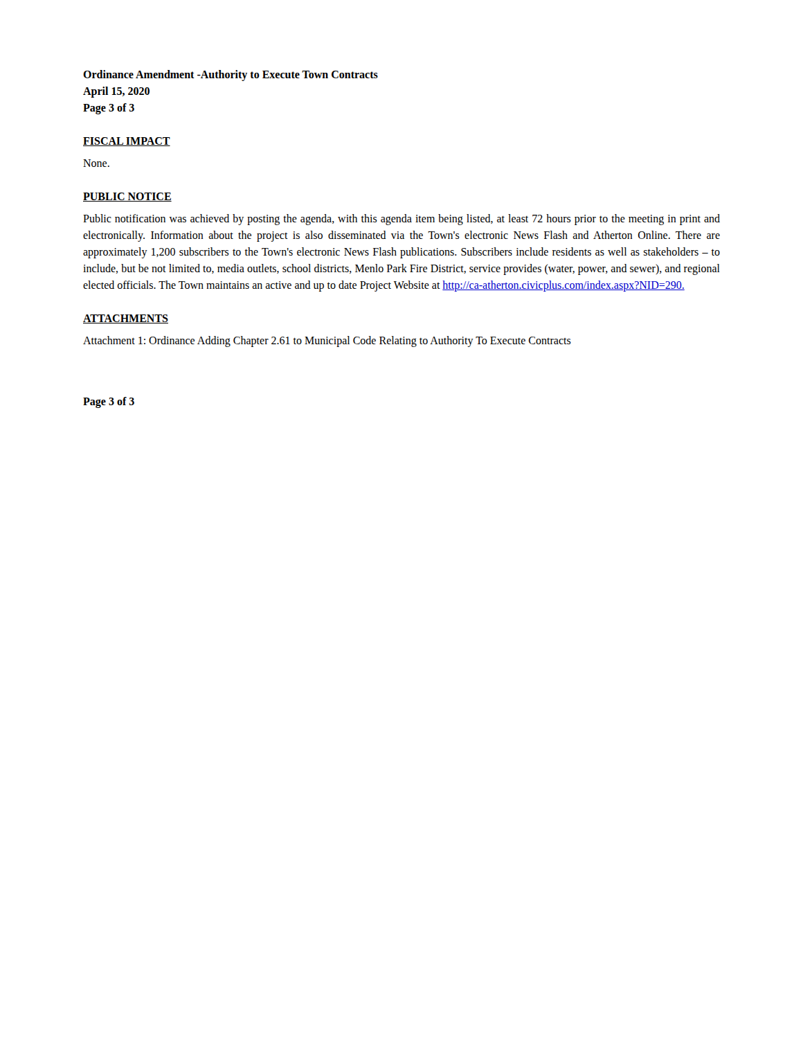Ordinance Amendment -Authority to Execute Town Contracts
April 15, 2020
Page 3 of 3
FISCAL IMPACT
None.
PUBLIC NOTICE
Public notification was achieved by posting the agenda, with this agenda item being listed, at least 72 hours prior to the meeting in print and electronically. Information about the project is also disseminated via the Town's electronic News Flash and Atherton Online. There are approximately 1,200 subscribers to the Town's electronic News Flash publications. Subscribers include residents as well as stakeholders – to include, but be not limited to, media outlets, school districts, Menlo Park Fire District, service provides (water, power, and sewer), and regional elected officials. The Town maintains an active and up to date Project Website at http://ca-atherton.civicplus.com/index.aspx?NID=290.
ATTACHMENTS
Attachment 1: Ordinance Adding Chapter 2.61 to Municipal Code Relating to Authority To Execute Contracts
Page 3 of 3